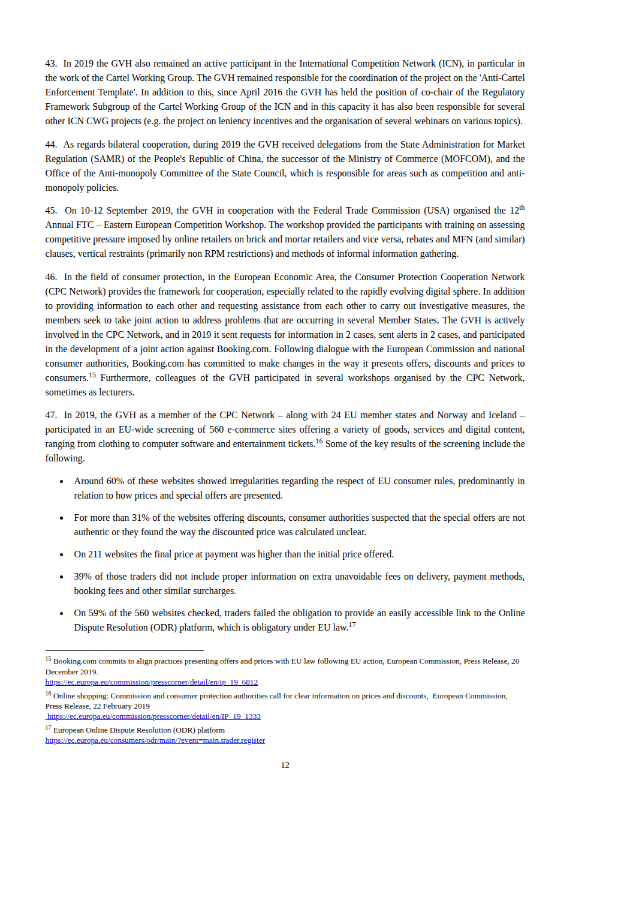43. In 2019 the GVH also remained an active participant in the International Competition Network (ICN), in particular in the work of the Cartel Working Group. The GVH remained responsible for the coordination of the project on the 'Anti-Cartel Enforcement Template'. In addition to this, since April 2016 the GVH has held the position of co-chair of the Regulatory Framework Subgroup of the Cartel Working Group of the ICN and in this capacity it has also been responsible for several other ICN CWG projects (e.g. the project on leniency incentives and the organisation of several webinars on various topics).
44. As regards bilateral cooperation, during 2019 the GVH received delegations from the State Administration for Market Regulation (SAMR) of the People's Republic of China, the successor of the Ministry of Commerce (MOFCOM), and the Office of the Anti-monopoly Committee of the State Council, which is responsible for areas such as competition and anti-monopoly policies.
45. On 10-12 September 2019, the GVH in cooperation with the Federal Trade Commission (USA) organised the 12th Annual FTC – Eastern European Competition Workshop. The workshop provided the participants with training on assessing competitive pressure imposed by online retailers on brick and mortar retailers and vice versa, rebates and MFN (and similar) clauses, vertical restraints (primarily non RPM restrictions) and methods of informal information gathering.
46. In the field of consumer protection, in the European Economic Area, the Consumer Protection Cooperation Network (CPC Network) provides the framework for cooperation, especially related to the rapidly evolving digital sphere. In addition to providing information to each other and requesting assistance from each other to carry out investigative measures, the members seek to take joint action to address problems that are occurring in several Member States. The GVH is actively involved in the CPC Network, and in 2019 it sent requests for information in 2 cases, sent alerts in 2 cases, and participated in the development of a joint action against Booking.com. Following dialogue with the European Commission and national consumer authorities, Booking.com has committed to make changes in the way it presents offers, discounts and prices to consumers.15 Furthermore, colleagues of the GVH participated in several workshops organised by the CPC Network, sometimes as lecturers.
47. In 2019, the GVH as a member of the CPC Network – along with 24 EU member states and Norway and Iceland – participated in an EU-wide screening of 560 e-commerce sites offering a variety of goods, services and digital content, ranging from clothing to computer software and entertainment tickets.16 Some of the key results of the screening include the following.
Around 60% of these websites showed irregularities regarding the respect of EU consumer rules, predominantly in relation to how prices and special offers are presented.
For more than 31% of the websites offering discounts, consumer authorities suspected that the special offers are not authentic or they found the way the discounted price was calculated unclear.
On 211 websites the final price at payment was higher than the initial price offered.
39% of those traders did not include proper information on extra unavoidable fees on delivery, payment methods, booking fees and other similar surcharges.
On 59% of the 560 websites checked, traders failed the obligation to provide an easily accessible link to the Online Dispute Resolution (ODR) platform, which is obligatory under EU law.17
15 Booking.com commits to align practices presenting offers and prices with EU law following EU action, European Commission, Press Release, 20 December 2019.
https://ec.europa.eu/commission/presscorner/detail/en/ip_19_6812
16 Online shopping: Commission and consumer protection authorities call for clear information on prices and discounts, European Commission, Press Release, 22 February 2019
https://ec.europa.eu/commission/presscorner/detail/en/IP_19_1333
17 European Online Dispute Resolution (ODR) platform
https://ec.europa.eu/consumers/odr/main/?event=main.trader.register
12